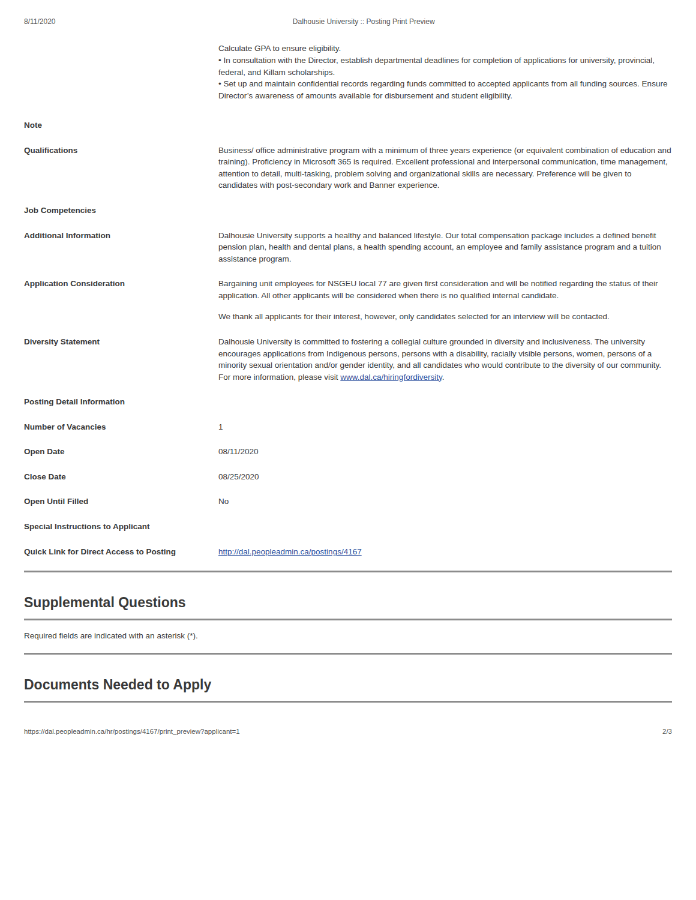8/11/2020
Dalhousie University :: Posting Print Preview
Calculate GPA to ensure eligibility.
• In consultation with the Director, establish departmental deadlines for completion of applications for university, provincial, federal, and Killam scholarships.
• Set up and maintain confidential records regarding funds committed to accepted applicants from all funding sources. Ensure Director’s awareness of amounts available for disbursement and student eligibility.
| Note | |
| Qualifications | Business/ office administrative program with a minimum of three years experience (or equivalent combination of education and training). Proficiency in Microsoft 365 is required. Excellent professional and interpersonal communication, time management, attention to detail, multi-tasking, problem solving and organizational skills are necessary. Preference will be given to candidates with post-secondary work and Banner experience. |
| Job Competencies | |
| Additional Information | Dalhousie University supports a healthy and balanced lifestyle. Our total compensation package includes a defined benefit pension plan, health and dental plans, a health spending account, an employee and family assistance program and a tuition assistance program. |
| Application Consideration | Bargaining unit employees for NSGEU local 77 are given first consideration and will be notified regarding the status of their application. All other applicants will be considered when there is no qualified internal candidate. We thank all applicants for their interest, however, only candidates selected for an interview will be contacted. |
| Diversity Statement | Dalhousie University is committed to fostering a collegial culture grounded in diversity and inclusiveness. The university encourages applications from Indigenous persons, persons with a disability, racially visible persons, women, persons of a minority sexual orientation and/or gender identity, and all candidates who would contribute to the diversity of our community. For more information, please visit www.dal.ca/hiringfordiversity . |
| Posting Detail Information | |
| Number of Vacancies | 1 |
| Open Date | 08/11/2020 |
| Close Date | 08/25/2020 |
| Open Until Filled | No |
| Special Instructions to Applicant | |
| Quick Link for Direct Access to Posting | http://dal.peopleadmin.ca/postings/4167 |
Supplemental Questions
Required fields are indicated with an asterisk (*).
Documents Needed to Apply
https://dal.peopleadmin.ca/hr/postings/4167/print_preview?applicant=1
2/3